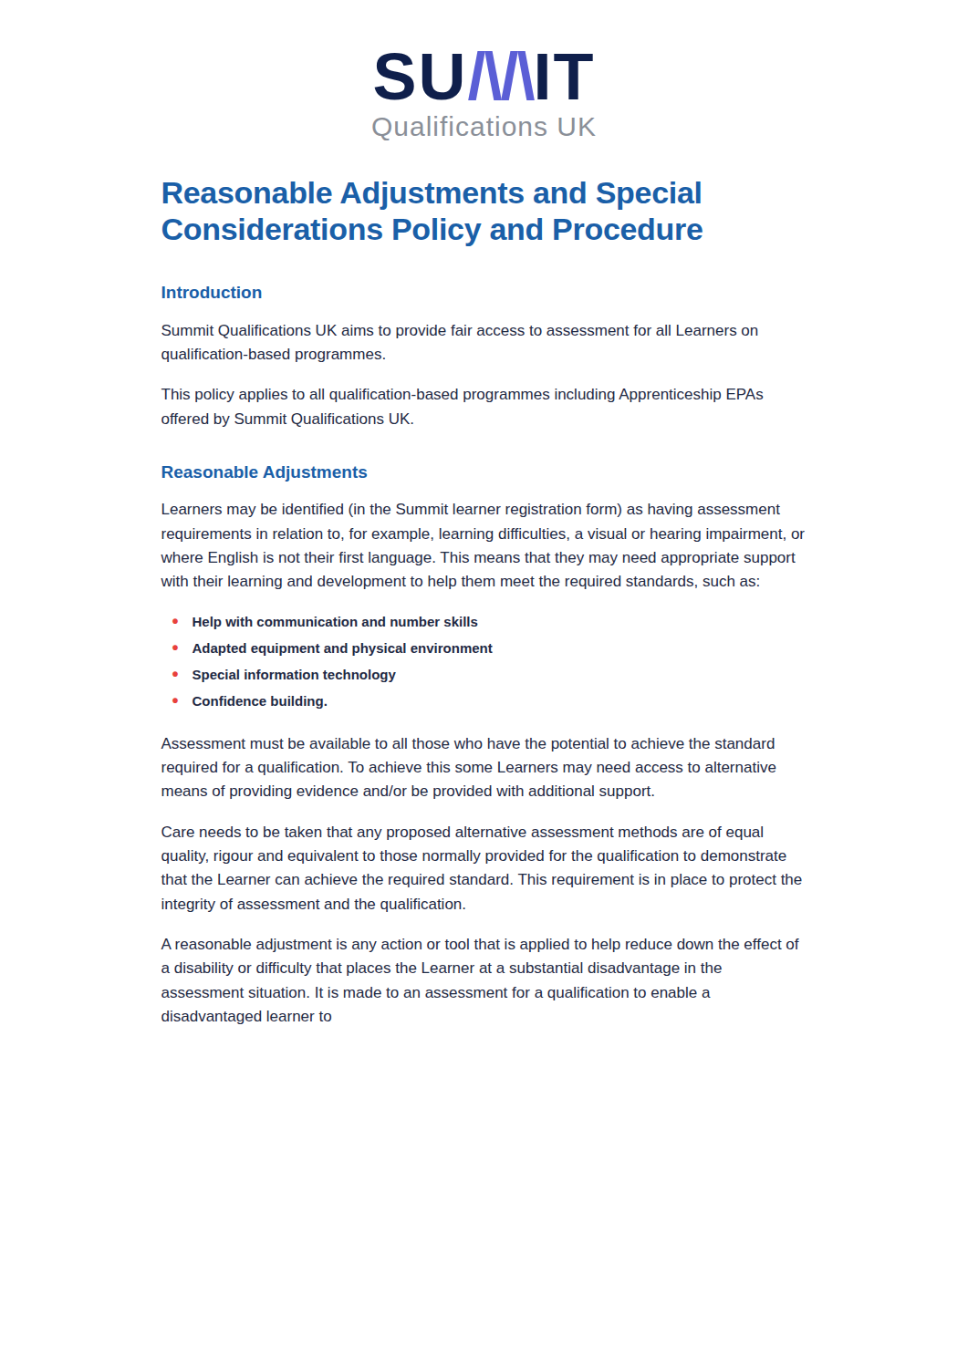SU/\/\IT
Qualifications UK
Reasonable Adjustments and Special Considerations Policy and Procedure
Introduction
Summit Qualifications UK aims to provide fair access to assessment for all Learners on qualification-based programmes.
This policy applies to all qualification-based programmes including Apprenticeship EPAs offered by Summit Qualifications UK.
Reasonable Adjustments
Learners may be identified (in the Summit learner registration form) as having assessment requirements in relation to, for example, learning difficulties, a visual or hearing impairment, or where English is not their first language. This means that they may need appropriate support with their learning and development to help them meet the required standards, such as:
Help with communication and number skills
Adapted equipment and physical environment
Special information technology
Confidence building.
Assessment must be available to all those who have the potential to achieve the standard required for a qualification. To achieve this some Learners may need access to alternative means of providing evidence and/or be provided with additional support.
Care needs to be taken that any proposed alternative assessment methods are of equal quality, rigour and equivalent to those normally provided for the qualification to demonstrate that the Learner can achieve the required standard. This requirement is in place to protect the integrity of assessment and the qualification.
A reasonable adjustment is any action or tool that is applied to help reduce down the effect of a disability or difficulty that places the Learner at a substantial disadvantage in the assessment situation. It is made to an assessment for a qualification to enable a disadvantaged learner to